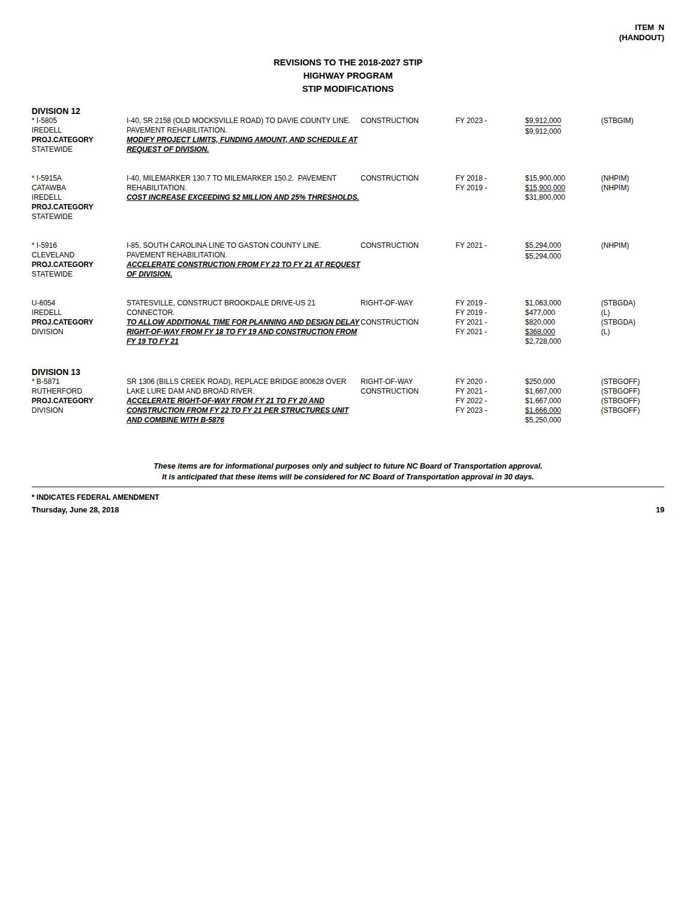ITEM N
(HANDOUT)
REVISIONS TO THE 2018-2027 STIP
HIGHWAY PROGRAM
STIP MODIFICATIONS
DIVISION 12
| * I-5805 IREDELL PROJ.CATEGORY STATEWIDE | I-40, SR 2158 (OLD MOCKSVILLE ROAD) TO DAVIE COUNTY LINE. PAVEMENT REHABILITATION. MODIFY PROJECT LIMITS, FUNDING AMOUNT, AND SCHEDULE AT REQUEST OF DIVISION. | CONSTRUCTION | FY 2023 - | $9,912,000 $9,912,000 | (STBGIM) |
| * I-5915A CATAWBA IREDELL PROJ.CATEGORY STATEWIDE | I-40, MILEMARKER 130.7 TO MILEMARKER 150.2. PAVEMENT REHABILITATION. COST INCREASE EXCEEDING $2 MILLION AND 25% THRESHOLDS. | CONSTRUCTION | FY 2018 - FY 2019 - | $15,900,000 $15,900,000 $31,800,000 | (NHPIM) (NHPIM) |
| * I-5916 CLEVELAND PROJ.CATEGORY STATEWIDE | I-85, SOUTH CAROLINA LINE TO GASTON COUNTY LINE. PAVEMENT REHABILITATION. ACCELERATE CONSTRUCTION FROM FY 23 TO FY 21 AT REQUEST OF DIVISION. | CONSTRUCTION | FY 2021 - | $5,294,000 $5,294,000 | (NHPIM) |
| U-6054 IREDELL PROJ.CATEGORY DIVISION | STATESVILLE, CONSTRUCT BROOKDALE DRIVE-US 21 CONNECTOR. TO ALLOW ADDITIONAL TIME FOR PLANNING AND DESIGN DELAY RIGHT-OF-WAY FROM FY 18 TO FY 19 AND CONSTRUCTION FROM FY 19 TO FY 21 | RIGHT-OF-WAY CONSTRUCTION | FY 2019 - FY 2019 - FY 2021 - FY 2021 - | $1,063,000 $477,000 $820,000 $368,000 $2,728,000 | (STBGDA) (L) (STBGDA) (L) |
DIVISION 13
| * B-5871 RUTHERFORD PROJ.CATEGORY DIVISION | SR 1306 (BILLS CREEK ROAD), REPLACE BRIDGE 800628 OVER LAKE LURE DAM AND BROAD RIVER. ACCELERATE RIGHT-OF-WAY FROM FY 21 TO FY 20 AND CONSTRUCTION FROM FY 22 TO FY 21 PER STRUCTURES UNIT AND COMBINE WITH B-5876 | RIGHT-OF-WAY CONSTRUCTION | FY 2020 - FY 2021 - FY 2022 - FY 2023 - | $250,000 $1,667,000 $1,667,000 $1,666,000 $5,250,000 | (STBGOFF) (STBGOFF) (STBGOFF) (STBGOFF) |
These items are for informational purposes only and subject to future NC Board of Transportation approval.
It is anticipated that these items will be considered for NC Board of Transportation approval in 30 days.
* INDICATES FEDERAL AMENDMENT
Thursday, June 28, 2018 19